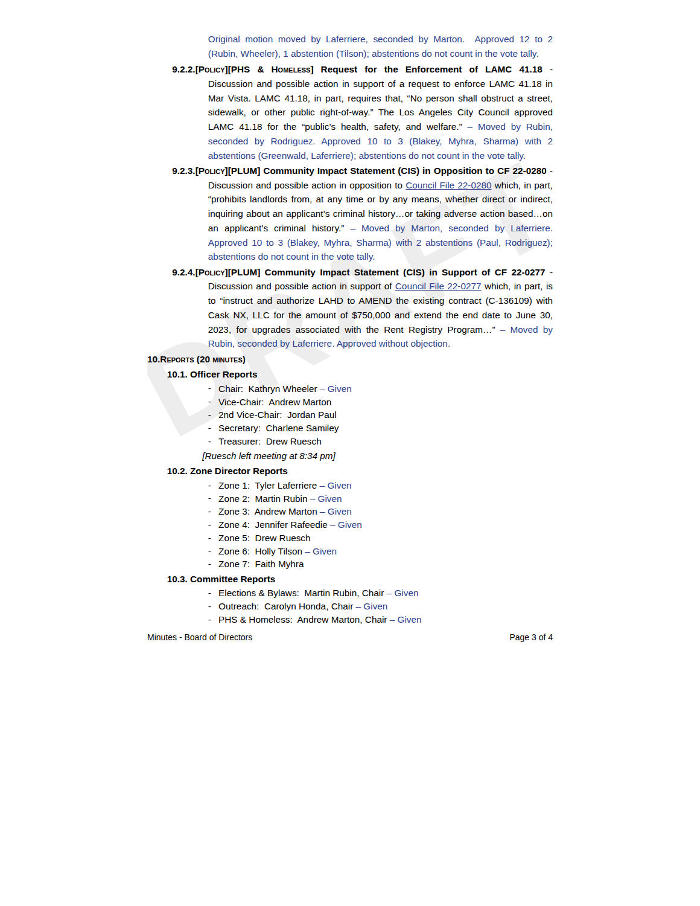DRAFT
Original motion moved by Laferriere, seconded by Marton. Approved 12 to 2 (Rubin, Wheeler), 1 abstention (Tilson); abstentions do not count in the vote tally.
9.2.2.[Policy][PHS & Homeless] Request for the Enforcement of LAMC 41.18 - Discussion and possible action in support of a request to enforce LAMC 41.18 in Mar Vista. LAMC 41.18, in part, requires that, “No person shall obstruct a street, sidewalk, or other public right-of-way.” The Los Angeles City Council approved LAMC 41.18 for the “public’s health, safety, and welfare.” – Moved by Rubin, seconded by Rodriguez. Approved 10 to 3 (Blakey, Myhra, Sharma) with 2 abstentions (Greenwald, Laferriere); abstentions do not count in the vote tally.
9.2.3.[Policy][PLUM] Community Impact Statement (CIS) in Opposition to CF 22-0280 - Discussion and possible action in opposition to Council File 22-0280 which, in part, “prohibits landlords from, at any time or by any means, whether direct or indirect, inquiring about an applicant’s criminal history…or taking adverse action based…on an applicant’s criminal history.” – Moved by Marton, seconded by Laferriere. Approved 10 to 3 (Blakey, Myhra, Sharma) with 2 abstentions (Paul, Rodriguez); abstentions do not count in the vote tally.
9.2.4.[Policy][PLUM] Community Impact Statement (CIS) in Support of CF 22-0277 - Discussion and possible action in support of Council File 22-0277 which, in part, is to “instruct and authorize LAHD to AMEND the existing contract (C-136109) with Cask NX, LLC for the amount of $750,000 and extend the end date to June 30, 2023, for upgrades associated with the Rent Registry Program…” – Moved by Rubin, seconded by Laferriere. Approved without objection.
10.Reports (20 minutes)
10.1. Officer Reports
Chair: Kathryn Wheeler – Given
Vice-Chair: Andrew Marton
2nd Vice-Chair: Jordan Paul
Secretary: Charlene Samiley
Treasurer: Drew Ruesch
[Ruesch left meeting at 8:34 pm]
10.2. Zone Director Reports
Zone 1: Tyler Laferriere – Given
Zone 2: Martin Rubin – Given
Zone 3: Andrew Marton – Given
Zone 4: Jennifer Rafeedie – Given
Zone 5: Drew Ruesch
Zone 6: Holly Tilson – Given
Zone 7: Faith Myhra
10.3. Committee Reports
Elections & Bylaws: Martin Rubin, Chair – Given
Outreach: Carolyn Honda, Chair – Given
PHS & Homeless: Andrew Marton, Chair – Given
Minutes - Board of Directors Page 3 of 4